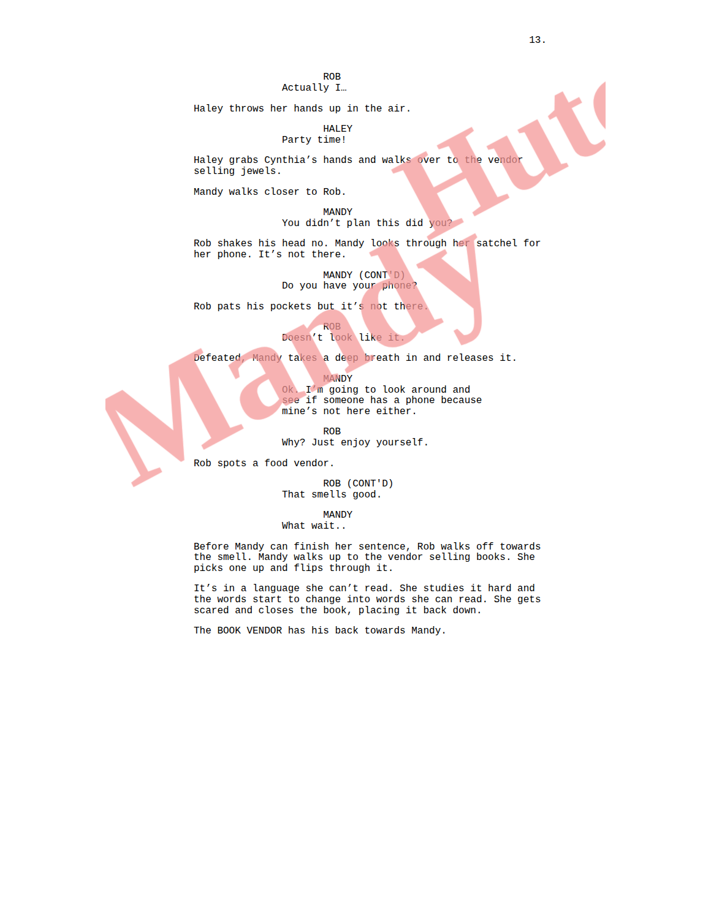Hutchings Mandy
13.
ROB
Actually I…
Haley throws her hands up in the air.
HALEY
Party time!
Haley grabs Cynthia’s hands and walks over to the vendor selling jewels.
Mandy walks closer to Rob.
MANDY
You didn’t plan this did you?
Rob shakes his head no. Mandy looks through her satchel for her phone. It’s not there.
MANDY (CONT'D)
Do you have your phone?
Rob pats his pockets but it’s not there.
ROB
Doesn’t look like it.
Defeated, Mandy takes a deep breath in and releases it.
MANDY
Ok. I’m going to look around and see if someone has a phone because mine’s not here either.
ROB
Why? Just enjoy yourself.
Rob spots a food vendor.
ROB (CONT'D)
That smells good.
MANDY
What wait..
Before Mandy can finish her sentence, Rob walks off towards the smell. Mandy walks up to the vendor selling books. She picks one up and flips through it.
It’s in a language she can’t read. She studies it hard and the words start to change into words she can read. She gets scared and closes the book, placing it back down.
The BOOK VENDOR has his back towards Mandy.